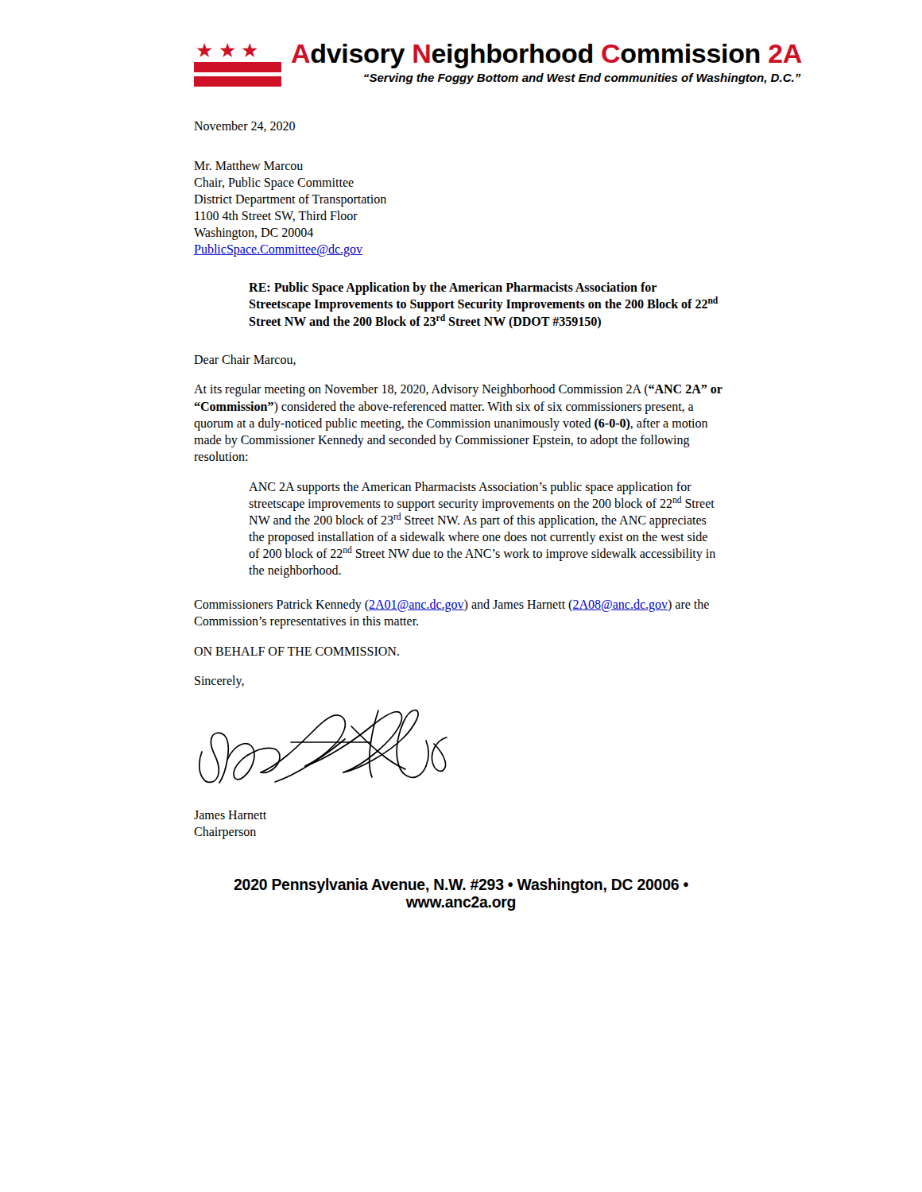★ ★ ★
Advisory Neighborhood Commission 2A
“Serving the Foggy Bottom and West End communities of Washington, D.C.”
November 24, 2020
Mr. Matthew Marcou
Chair, Public Space Committee
District Department of Transportation
1100 4th Street SW, Third Floor
Washington, DC 20004
PublicSpace.Committee@dc.gov
RE: Public Space Application by the American Pharmacists Association for Streetscape Improvements to Support Security Improvements on the 200 Block of 22nd Street NW and the 200 Block of 23rd Street NW (DDOT #359150)
Dear Chair Marcou,
At its regular meeting on November 18, 2020, Advisory Neighborhood Commission 2A (“ANC 2A” or “Commission”) considered the above-referenced matter. With six of six commissioners present, a quorum at a duly-noticed public meeting, the Commission unanimously voted (6-0-0), after a motion made by Commissioner Kennedy and seconded by Commissioner Epstein, to adopt the following resolution:
ANC 2A supports the American Pharmacists Association’s public space application for streetscape improvements to support security improvements on the 200 block of 22nd Street NW and the 200 block of 23rd Street NW. As part of this application, the ANC appreciates the proposed installation of a sidewalk where one does not currently exist on the west side of 200 block of 22nd Street NW due to the ANC’s work to improve sidewalk accessibility in the neighborhood.
Commissioners Patrick Kennedy (2A01@anc.dc.gov) and James Harnett (2A08@anc.dc.gov) are the Commission’s representatives in this matter.
ON BEHALF OF THE COMMISSION.
Sincerely,
James Harnett
Chairperson
2020 Pennsylvania Avenue, N.W. #293 • Washington, DC 20006 • www.anc2a.org